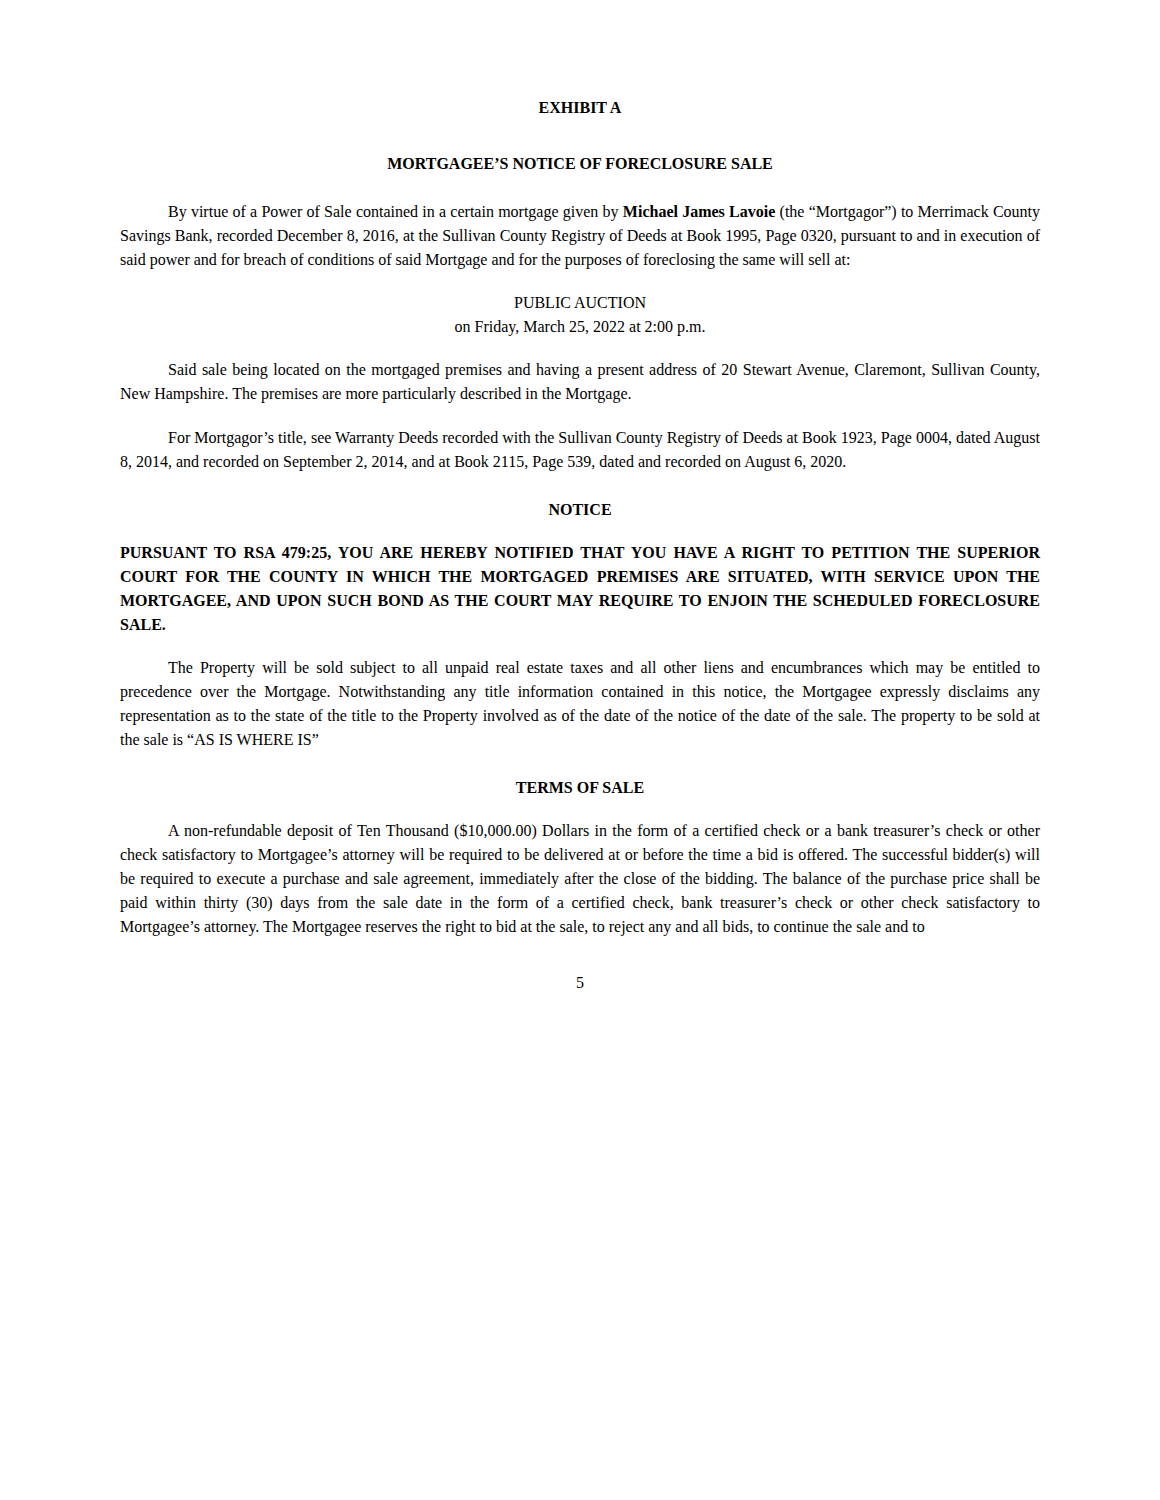EXHIBIT A
MORTGAGEE’S NOTICE OF FORECLOSURE SALE
By virtue of a Power of Sale contained in a certain mortgage given by Michael James Lavoie (the “Mortgagor”) to Merrimack County Savings Bank, recorded December 8, 2016, at the Sullivan County Registry of Deeds at Book 1995, Page 0320, pursuant to and in execution of said power and for breach of conditions of said Mortgage and for the purposes of foreclosing the same will sell at:
PUBLIC AUCTION
on Friday, March 25, 2022 at 2:00 p.m.
Said sale being located on the mortgaged premises and having a present address of 20 Stewart Avenue, Claremont, Sullivan County, New Hampshire. The premises are more particularly described in the Mortgage.
For Mortgagor’s title, see Warranty Deeds recorded with the Sullivan County Registry of Deeds at Book 1923, Page 0004, dated August 8, 2014, and recorded on September 2, 2014, and at Book 2115, Page 539, dated and recorded on August 6, 2020.
NOTICE
PURSUANT TO RSA 479:25, YOU ARE HEREBY NOTIFIED THAT YOU HAVE A RIGHT TO PETITION THE SUPERIOR COURT FOR THE COUNTY IN WHICH THE MORTGAGED PREMISES ARE SITUATED, WITH SERVICE UPON THE MORTGAGEE, AND UPON SUCH BOND AS THE COURT MAY REQUIRE TO ENJOIN THE SCHEDULED FORECLOSURE SALE.
The Property will be sold subject to all unpaid real estate taxes and all other liens and encumbrances which may be entitled to precedence over the Mortgage. Notwithstanding any title information contained in this notice, the Mortgagee expressly disclaims any representation as to the state of the title to the Property involved as of the date of the notice of the date of the sale. The property to be sold at the sale is “AS IS WHERE IS”
TERMS OF SALE
A non-refundable deposit of Ten Thousand ($10,000.00) Dollars in the form of a certified check or a bank treasurer’s check or other check satisfactory to Mortgagee’s attorney will be required to be delivered at or before the time a bid is offered. The successful bidder(s) will be required to execute a purchase and sale agreement, immediately after the close of the bidding. The balance of the purchase price shall be paid within thirty (30) days from the sale date in the form of a certified check, bank treasurer’s check or other check satisfactory to Mortgagee’s attorney. The Mortgagee reserves the right to bid at the sale, to reject any and all bids, to continue the sale and to
5